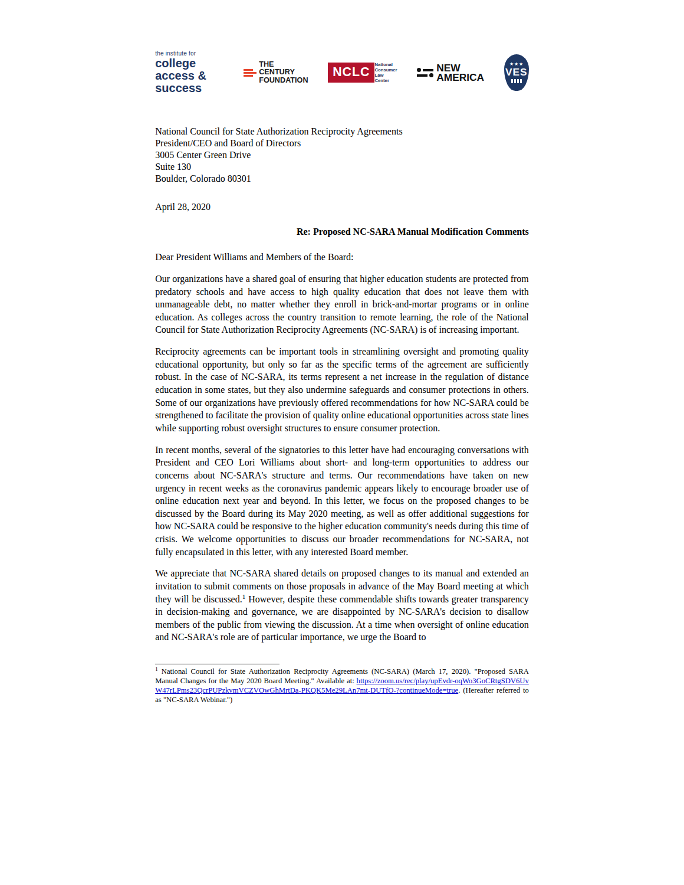the institute for
college
access & success
THE CENTURY
FOUNDATION
NCLC
National
Consumer Law
Center
NEW
AMERICA
★★★
VES
National Council for State Authorization Reciprocity Agreements
President/CEO and Board of Directors
3005 Center Green Drive
Suite 130
Boulder, Colorado 80301
April 28, 2020
Re: Proposed NC-SARA Manual Modification Comments
Dear President Williams and Members of the Board:
Our organizations have a shared goal of ensuring that higher education students are protected from predatory schools and have access to high quality education that does not leave them with unmanageable debt, no matter whether they enroll in brick-and-mortar programs or in online education. As colleges across the country transition to remote learning, the role of the National Council for State Authorization Reciprocity Agreements (NC-SARA) is of increasing important.
Reciprocity agreements can be important tools in streamlining oversight and promoting quality educational opportunity, but only so far as the specific terms of the agreement are sufficiently robust. In the case of NC-SARA, its terms represent a net increase in the regulation of distance education in some states, but they also undermine safeguards and consumer protections in others. Some of our organizations have previously offered recommendations for how NC-SARA could be strengthened to facilitate the provision of quality online educational opportunities across state lines while supporting robust oversight structures to ensure consumer protection.
In recent months, several of the signatories to this letter have had encouraging conversations with President and CEO Lori Williams about short- and long-term opportunities to address our concerns about NC-SARA's structure and terms. Our recommendations have taken on new urgency in recent weeks as the coronavirus pandemic appears likely to encourage broader use of online education next year and beyond. In this letter, we focus on the proposed changes to be discussed by the Board during its May 2020 meeting, as well as offer additional suggestions for how NC-SARA could be responsive to the higher education community's needs during this time of crisis. We welcome opportunities to discuss our broader recommendations for NC-SARA, not fully encapsulated in this letter, with any interested Board member.
We appreciate that NC-SARA shared details on proposed changes to its manual and extended an invitation to submit comments on those proposals in advance of the May Board meeting at which they will be discussed.1 However, despite these commendable shifts towards greater transparency in decision-making and governance, we are disappointed by NC-SARA's decision to disallow members of the public from viewing the discussion. At a time when oversight of online education and NC-SARA's role are of particular importance, we urge the Board to
1 National Council for State Authorization Reciprocity Agreements (NC-SARA) (March 17, 2020). "Proposed SARA Manual Changes for the May 2020 Board Meeting." Available at: https://zoom.us/rec/play/upEvdr-oqWo3GoCRtgSDV6UvW47rLPms23QcrPUPzkvmVCZVOwGhMrtDa-PKQK5Me29LAn7mt-DUTfO-?continueMode=true. (Hereafter referred to as "NC-SARA Webinar.")